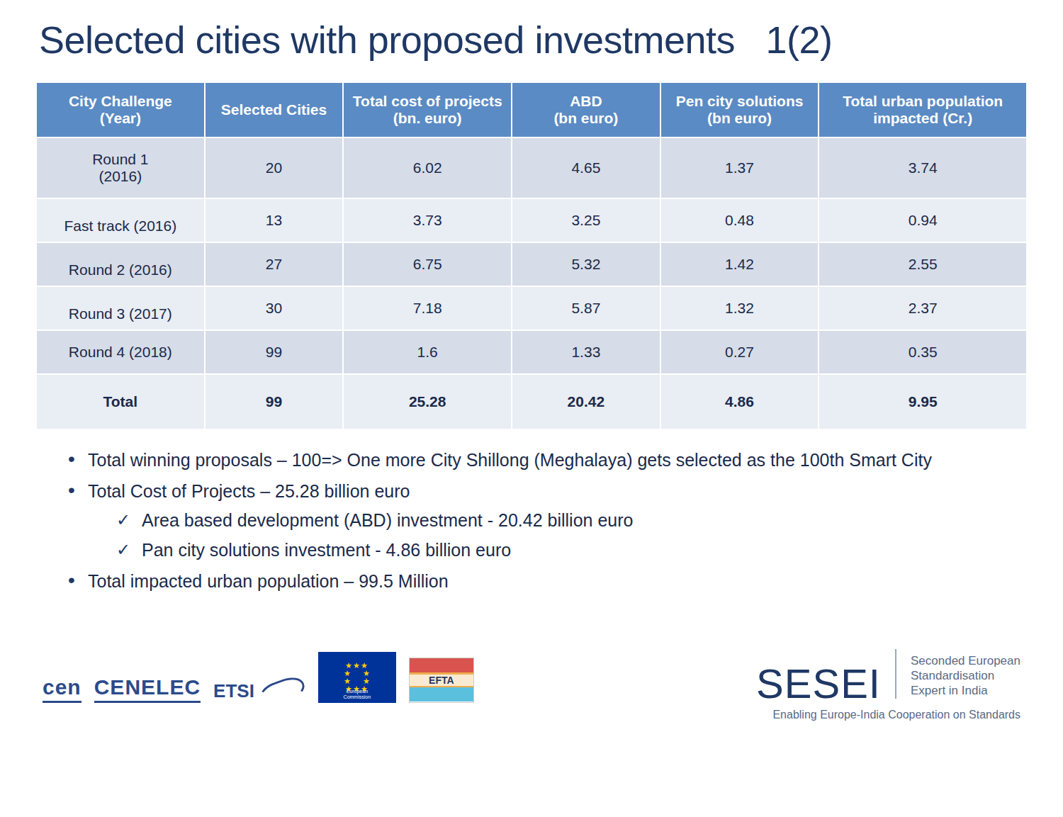Selected cities with proposed investments 1(2)
| City Challenge (Year) | Selected Cities | Total cost of projects (bn. euro) | ABD (bn euro) | Pen city solutions (bn euro) | Total urban population impacted (Cr.) |
| --- | --- | --- | --- | --- | --- |
| Round 1 (2016) | 20 | 6.02 | 4.65 | 1.37 | 3.74 |
| Fast track (2016) | 13 | 3.73 | 3.25 | 0.48 | 0.94 |
| Round 2 (2016) | 27 | 6.75 | 5.32 | 1.42 | 2.55 |
| Round 3 (2017) | 30 | 7.18 | 5.87 | 1.32 | 2.37 |
| Round 4 (2018) | 99 | 1.6 | 1.33 | 0.27 | 0.35 |
| Total | 99 | 25.28 | 20.42 | 4.86 | 9.95 |
Total winning proposals – 100=> One more City Shillong (Meghalaya) gets selected as the 100th Smart City
Total Cost of Projects – 25.28 billion euro
Area based development (ABD) investment - 20.42 billion euro
Pan city solutions investment - 4.86 billion euro
Total impacted urban population – 99.5 Million
cen
CENELEC
ETSI
★★★
★ ★
★ ★
★★★
European
Commission
EFTA
SESEI
Seconded European
Standardisation
Expert in India
Enabling Europe-India Cooperation on Standards